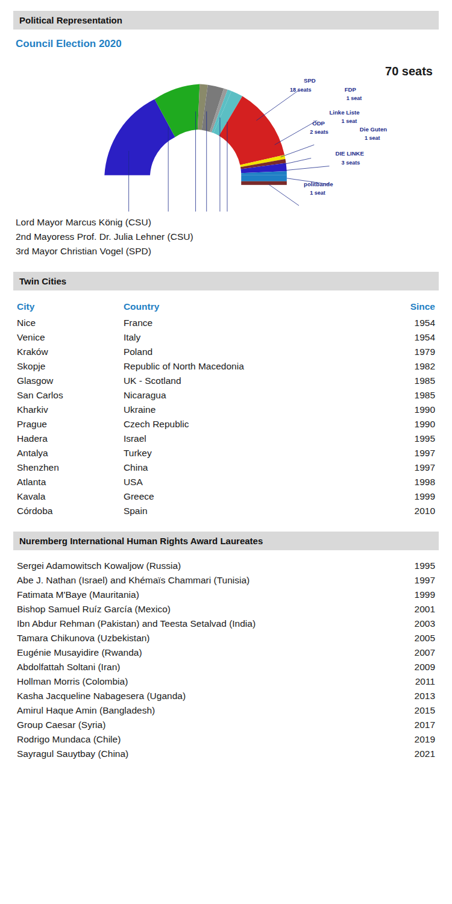Political Representation
Council Election 2020
70 seats
SPD 18 seats FDP 1 seat Linke Liste 1 seat ÖDP 2 seats Die Guten 1 seat DIE LINKE 3 seats politbande 1 seat CSU 22 seats GRÜNE 14 seats Freie Wähler 2 seats AfD 4 seats Die PARTEI/ Piraten 1 seat
Lord Mayor Marcus König (CSU)
2nd Mayoress Prof. Dr. Julia Lehner (CSU)
3rd Mayor Christian Vogel (SPD)
Twin Cities
| City | Country | Since |
| --- | --- | --- |
| Nice | France | 1954 |
| Venice | Italy | 1954 |
| Kraków | Poland | 1979 |
| Skopje | Republic of North Macedonia | 1982 |
| Glasgow | UK - Scotland | 1985 |
| San Carlos | Nicaragua | 1985 |
| Kharkiv | Ukraine | 1990 |
| Prague | Czech Republic | 1990 |
| Hadera | Israel | 1995 |
| Antalya | Turkey | 1997 |
| Shenzhen | China | 1997 |
| Atlanta | USA | 1998 |
| Kavala | Greece | 1999 |
| Córdoba | Spain | 2010 |
Nuremberg International Human Rights Award Laureates
| Sergei Adamowitsch Kowaljow (Russia) | 1995 |
| Abe J. Nathan (Israel) and Khémaïs Chammari (Tunisia) | 1997 |
| Fatimata M'Baye (Mauritania) | 1999 |
| Bishop Samuel Ruíz García (Mexico) | 2001 |
| Ibn Abdur Rehman (Pakistan) and Teesta Setalvad (India) | 2003 |
| Tamara Chikunova (Uzbekistan) | 2005 |
| Eugénie Musayidire (Rwanda) | 2007 |
| Abdolfattah Soltani (Iran) | 2009 |
| Hollman Morris (Colombia) | 2011 |
| Kasha Jacqueline Nabagesera (Uganda) | 2013 |
| Amirul Haque Amin (Bangladesh) | 2015 |
| Group Caesar (Syria) | 2017 |
| Rodrigo Mundaca (Chile) | 2019 |
| Sayragul Sauytbay (China) | 2021 |